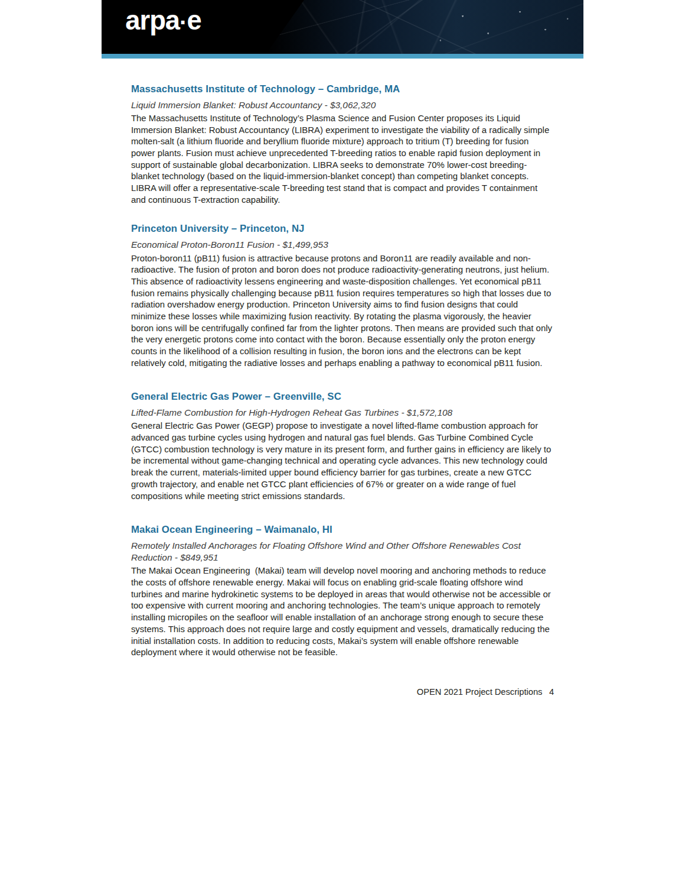arpa·e
Massachusetts Institute of Technology – Cambridge, MA
Liquid Immersion Blanket: Robust Accountancy - $3,062,320
The Massachusetts Institute of Technology’s Plasma Science and Fusion Center proposes its Liquid Immersion Blanket: Robust Accountancy (LIBRA) experiment to investigate the viability of a radically simple molten-salt (a lithium fluoride and beryllium fluoride mixture) approach to tritium (T) breeding for fusion power plants. Fusion must achieve unprecedented T-breeding ratios to enable rapid fusion deployment in support of sustainable global decarbonization. LIBRA seeks to demonstrate 70% lower-cost breeding-blanket technology (based on the liquid-immersion-blanket concept) than competing blanket concepts. LIBRA will offer a representative-scale T-breeding test stand that is compact and provides T containment and continuous T-extraction capability.
Princeton University – Princeton, NJ
Economical Proton-Boron11 Fusion - $1,499,953
Proton-boron11 (pB11) fusion is attractive because protons and Boron11 are readily available and non-radioactive. The fusion of proton and boron does not produce radioactivity-generating neutrons, just helium. This absence of radioactivity lessens engineering and waste-disposition challenges. Yet economical pB11 fusion remains physically challenging because pB11 fusion requires temperatures so high that losses due to radiation overshadow energy production. Princeton University aims to find fusion designs that could minimize these losses while maximizing fusion reactivity. By rotating the plasma vigorously, the heavier boron ions will be centrifugally confined far from the lighter protons. Then means are provided such that only the very energetic protons come into contact with the boron. Because essentially only the proton energy counts in the likelihood of a collision resulting in fusion, the boron ions and the electrons can be kept relatively cold, mitigating the radiative losses and perhaps enabling a pathway to economical pB11 fusion.
General Electric Gas Power – Greenville, SC
Lifted-Flame Combustion for High-Hydrogen Reheat Gas Turbines - $1,572,108
General Electric Gas Power (GEGP) propose to investigate a novel lifted-flame combustion approach for advanced gas turbine cycles using hydrogen and natural gas fuel blends. Gas Turbine Combined Cycle (GTCC) combustion technology is very mature in its present form, and further gains in efficiency are likely to be incremental without game-changing technical and operating cycle advances. This new technology could break the current, materials-limited upper bound efficiency barrier for gas turbines, create a new GTCC growth trajectory, and enable net GTCC plant efficiencies of 67% or greater on a wide range of fuel compositions while meeting strict emissions standards.
Makai Ocean Engineering – Waimanalo, HI
Remotely Installed Anchorages for Floating Offshore Wind and Other Offshore Renewables Cost Reduction - $849,951
The Makai Ocean Engineering (Makai) team will develop novel mooring and anchoring methods to reduce the costs of offshore renewable energy. Makai will focus on enabling grid-scale floating offshore wind turbines and marine hydrokinetic systems to be deployed in areas that would otherwise not be accessible or too expensive with current mooring and anchoring technologies. The team’s unique approach to remotely installing micropiles on the seafloor will enable installation of an anchorage strong enough to secure these systems. This approach does not require large and costly equipment and vessels, dramatically reducing the initial installation costs. In addition to reducing costs, Makai’s system will enable offshore renewable deployment where it would otherwise not be feasible.
OPEN 2021 Project Descriptions4